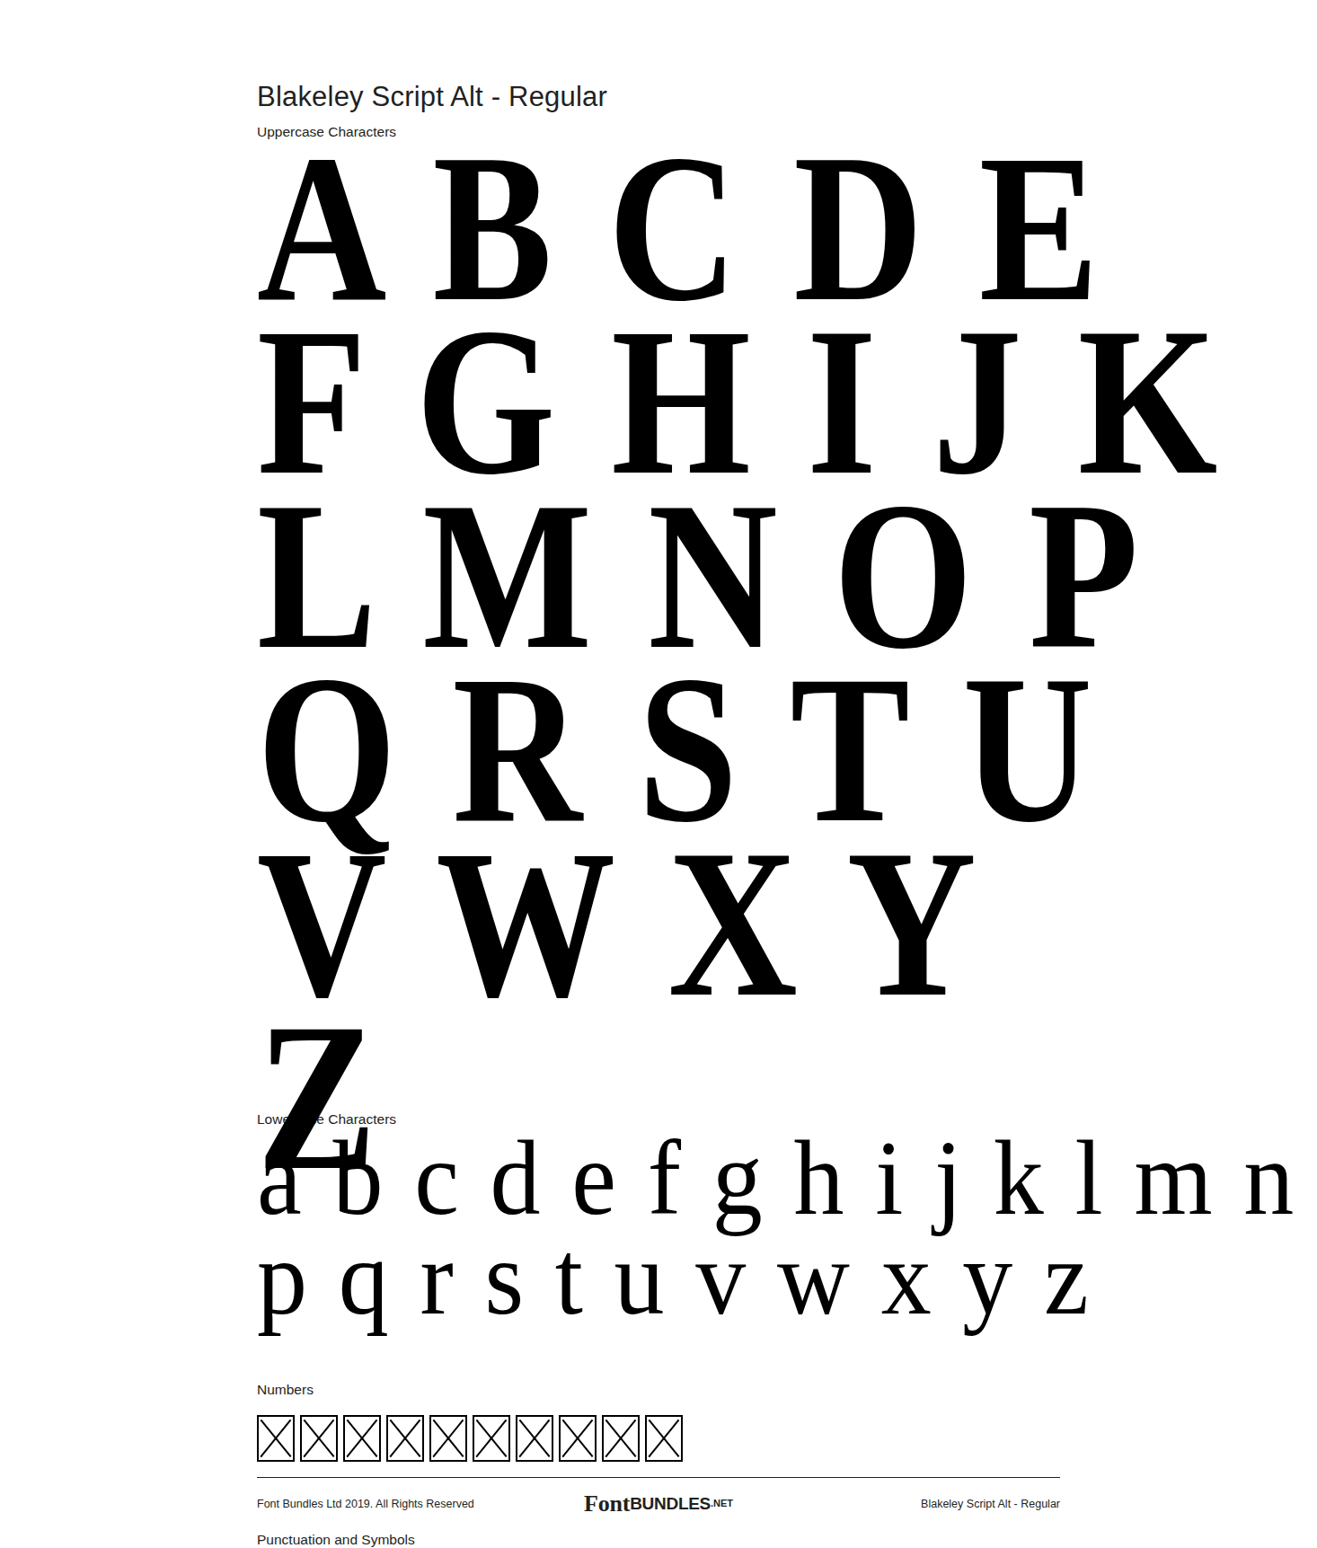Blakeley Script Alt - Regular
Uppercase Characters
A B C D E
F G H I J K
L M N O P
Q R S T U
V W X Y
Z
Lowercase Characters
a b c d e f g h i j k l m n o
p q r s t u v w x y z
Numbers
Punctuation and Symbols
Font Bundles Ltd 2019. All Rights Reserved
Font BUNDLES.NET
Blakeley Script Alt - Regular